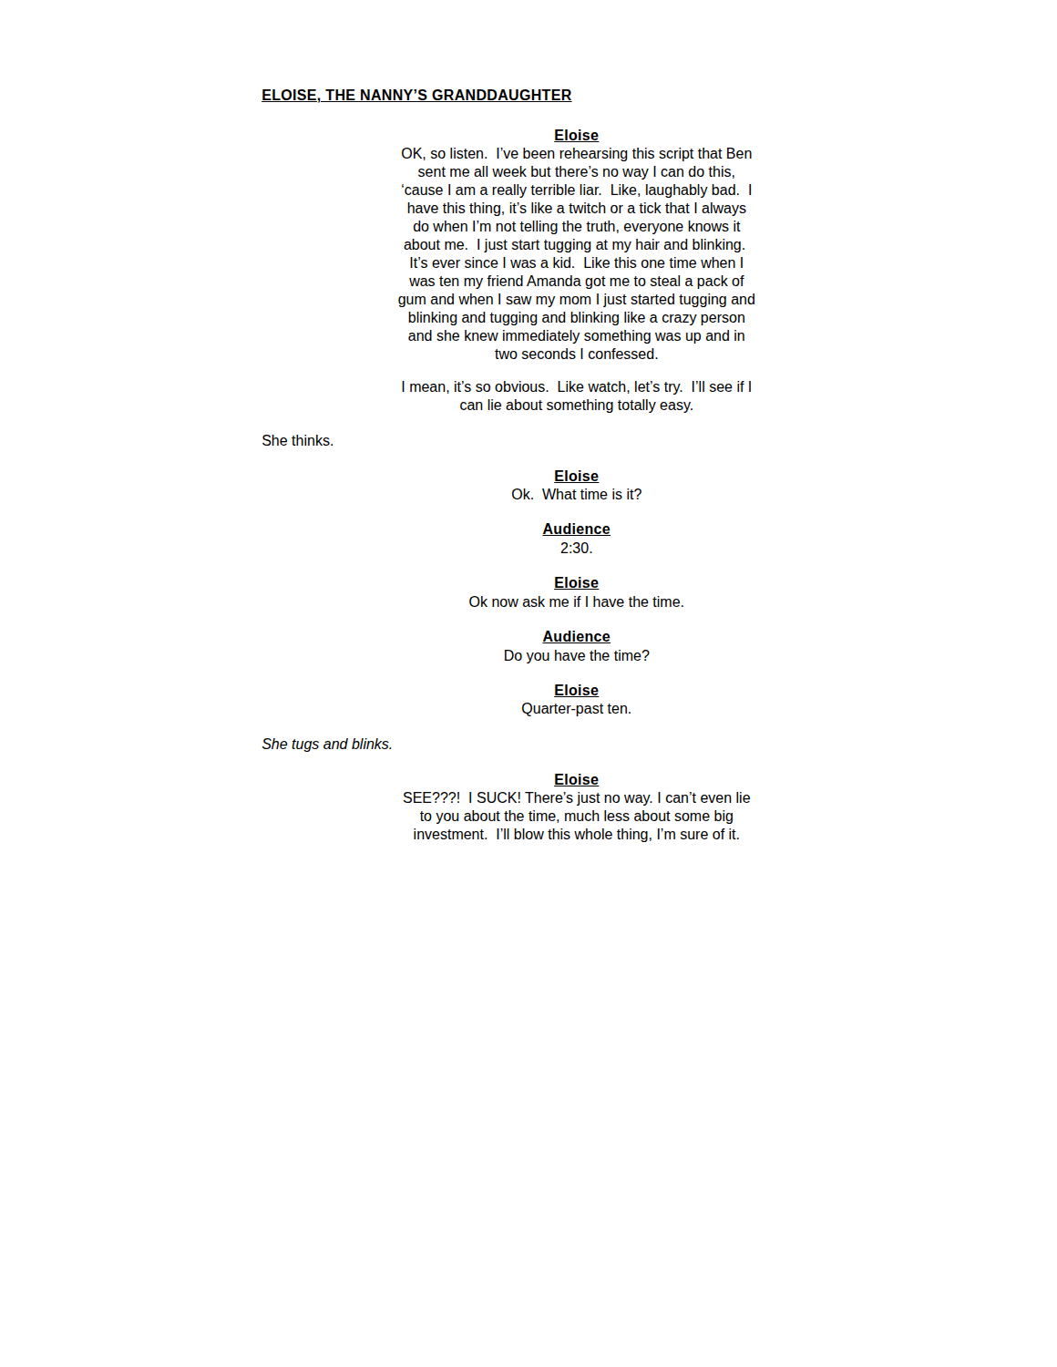Eloise, the Nanny’s Granddaughter
Eloise
OK, so listen. I’ve been rehearsing this script that Ben sent me all week but there’s no way I can do this, ‘cause I am a really terrible liar. Like, laughably bad. I have this thing, it’s like a twitch or a tick that I always do when I’m not telling the truth, everyone knows it about me. I just start tugging at my hair and blinking. It’s ever since I was a kid. Like this one time when I was ten my friend Amanda got me to steal a pack of gum and when I saw my mom I just started tugging and blinking and tugging and blinking like a crazy person and she knew immediately something was up and in two seconds I confessed.
I mean, it’s so obvious. Like watch, let’s try. I’ll see if I can lie about something totally easy.
She thinks.
Eloise
Ok. What time is it?
Audience
2:30.
Eloise
Ok now ask me if I have the time.
Audience
Do you have the time?
Eloise
Quarter-past ten.
She tugs and blinks.
Eloise
SEE???! I SUCK! There’s just no way. I can’t even lie to you about the time, much less about some big investment. I’ll blow this whole thing, I’m sure of it.